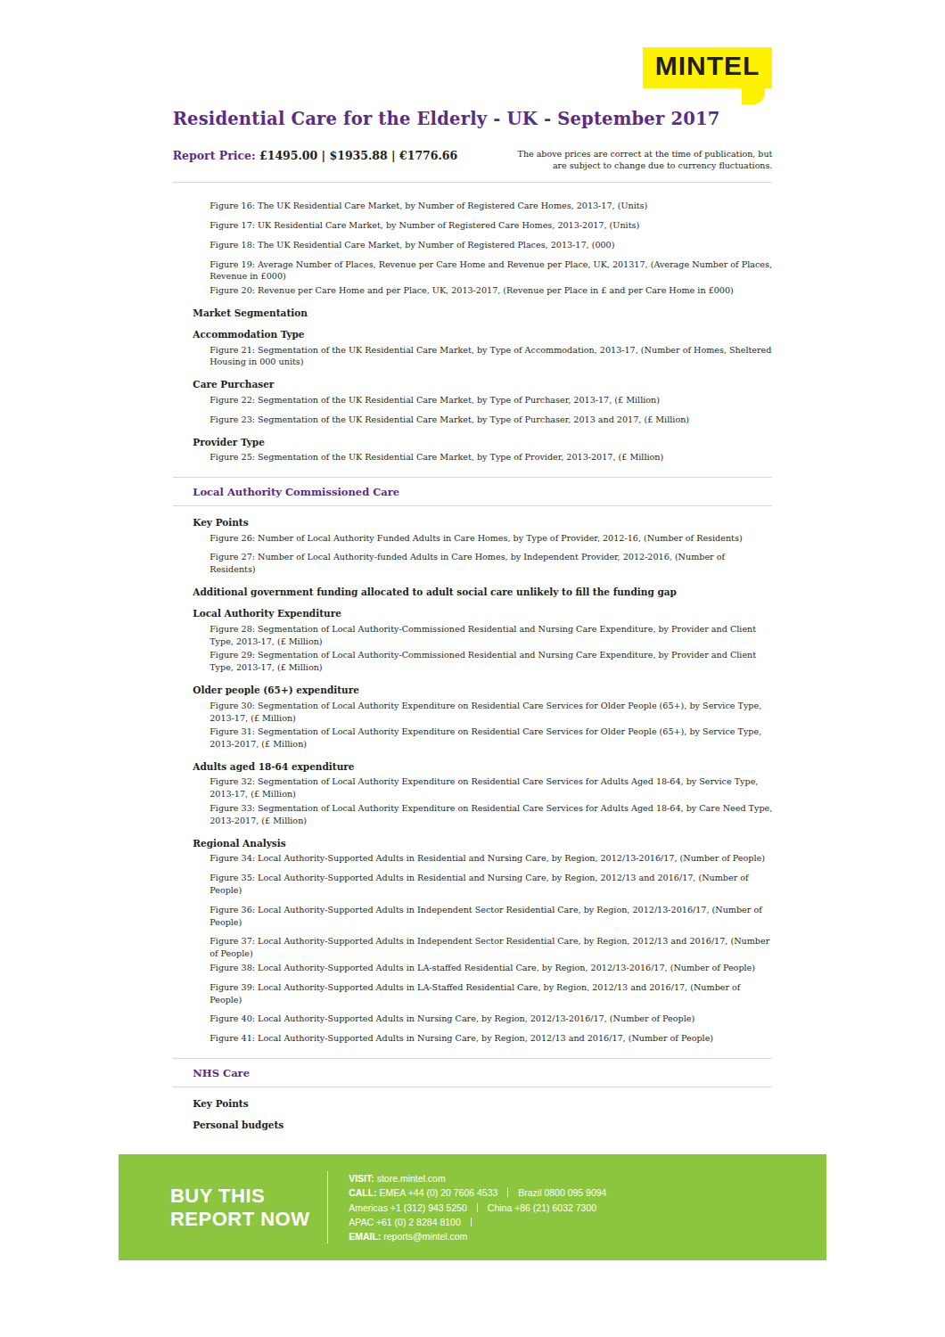MINTEL
Residential Care for the Elderly - UK - September 2017
Report Price: £1495.00 | $1935.88 | €1776.66
The above prices are correct at the time of publication, but are subject to change due to currency fluctuations.
Figure 16: The UK Residential Care Market, by Number of Registered Care Homes, 2013-17, (Units)
Figure 17: UK Residential Care Market, by Number of Registered Care Homes, 2013-2017, (Units)
Figure 18: The UK Residential Care Market, by Number of Registered Places, 2013-17, (000)
Figure 19: Average Number of Places, Revenue per Care Home and Revenue per Place, UK, 201317, (Average Number of Places, Revenue in £000)
Figure 20: Revenue per Care Home and per Place, UK, 2013-2017, (Revenue per Place in £ and per Care Home in £000)
Market Segmentation
Accommodation Type
Figure 21: Segmentation of the UK Residential Care Market, by Type of Accommodation, 2013-17, (Number of Homes, Sheltered Housing in 000 units)
Care Purchaser
Figure 22: Segmentation of the UK Residential Care Market, by Type of Purchaser, 2013-17, (£ Million)
Figure 23: Segmentation of the UK Residential Care Market, by Type of Purchaser, 2013 and 2017, (£ Million)
Provider Type
Figure 25: Segmentation of the UK Residential Care Market, by Type of Provider, 2013-2017, (£ Million)
Local Authority Commissioned Care
Key Points
Figure 26: Number of Local Authority Funded Adults in Care Homes, by Type of Provider, 2012-16, (Number of Residents)
Figure 27: Number of Local Authority-funded Adults in Care Homes, by Independent Provider, 2012-2016, (Number of Residents)
Additional government funding allocated to adult social care unlikely to fill the funding gap
Local Authority Expenditure
Figure 28: Segmentation of Local Authority-Commissioned Residential and Nursing Care Expenditure, by Provider and Client Type, 2013-17, (£ Million)
Figure 29: Segmentation of Local Authority-Commissioned Residential and Nursing Care Expenditure, by Provider and Client Type, 2013-17, (£ Million)
Older people (65+) expenditure
Figure 30: Segmentation of Local Authority Expenditure on Residential Care Services for Older People (65+), by Service Type, 2013-17, (£ Million)
Figure 31: Segmentation of Local Authority Expenditure on Residential Care Services for Older People (65+), by Service Type, 2013-2017, (£ Million)
Adults aged 18-64 expenditure
Figure 32: Segmentation of Local Authority Expenditure on Residential Care Services for Adults Aged 18-64, by Service Type, 2013-17, (£ Million)
Figure 33: Segmentation of Local Authority Expenditure on Residential Care Services for Adults Aged 18-64, by Care Need Type, 2013-2017, (£ Million)
Regional Analysis
Figure 34: Local Authority-Supported Adults in Residential and Nursing Care, by Region, 2012/13-2016/17, (Number of People)
Figure 35: Local Authority-Supported Adults in Residential and Nursing Care, by Region, 2012/13 and 2016/17, (Number of People)
Figure 36: Local Authority-Supported Adults in Independent Sector Residential Care, by Region, 2012/13-2016/17, (Number of People)
Figure 37: Local Authority-Supported Adults in Independent Sector Residential Care, by Region, 2012/13 and 2016/17, (Number of People)
Figure 38: Local Authority-Supported Adults in LA-staffed Residential Care, by Region, 2012/13-2016/17, (Number of People)
Figure 39: Local Authority-Supported Adults in LA-Staffed Residential Care, by Region, 2012/13 and 2016/17, (Number of People)
Figure 40: Local Authority-Supported Adults in Nursing Care, by Region, 2012/13-2016/17, (Number of People)
Figure 41: Local Authority-Supported Adults in Nursing Care, by Region, 2012/13 and 2016/17, (Number of People)
NHS Care
Key Points
Personal budgets
BUY THIS
REPORT NOW
VISIT: store.mintel.com
CALL: EMEA +44 (0) 20 7606 4533 Brazil 0800 095 9094
Americas +1 (312) 943 5250 China +86 (21) 6032 7300
APAC +61 (0) 2 8284 8100
EMAIL: reports@mintel.com